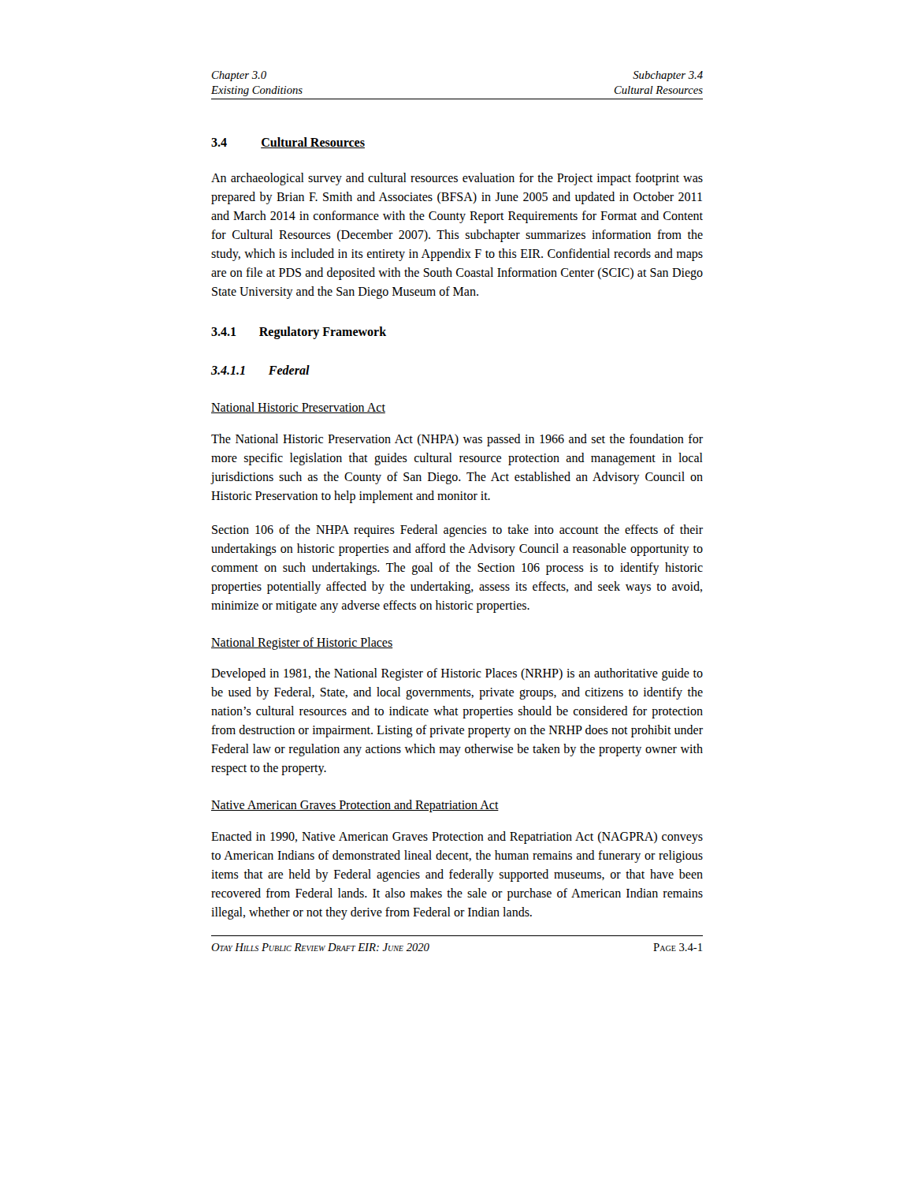Chapter 3.0
Existing Conditions
Subchapter 3.4
Cultural Resources
3.4 Cultural Resources
An archaeological survey and cultural resources evaluation for the Project impact footprint was prepared by Brian F. Smith and Associates (BFSA) in June 2005 and updated in October 2011 and March 2014 in conformance with the County Report Requirements for Format and Content for Cultural Resources (December 2007). This subchapter summarizes information from the study, which is included in its entirety in Appendix F to this EIR. Confidential records and maps are on file at PDS and deposited with the South Coastal Information Center (SCIC) at San Diego State University and the San Diego Museum of Man.
3.4.1 Regulatory Framework
3.4.1.1 Federal
National Historic Preservation Act
The National Historic Preservation Act (NHPA) was passed in 1966 and set the foundation for more specific legislation that guides cultural resource protection and management in local jurisdictions such as the County of San Diego. The Act established an Advisory Council on Historic Preservation to help implement and monitor it.
Section 106 of the NHPA requires Federal agencies to take into account the effects of their undertakings on historic properties and afford the Advisory Council a reasonable opportunity to comment on such undertakings. The goal of the Section 106 process is to identify historic properties potentially affected by the undertaking, assess its effects, and seek ways to avoid, minimize or mitigate any adverse effects on historic properties.
National Register of Historic Places
Developed in 1981, the National Register of Historic Places (NRHP) is an authoritative guide to be used by Federal, State, and local governments, private groups, and citizens to identify the nation’s cultural resources and to indicate what properties should be considered for protection from destruction or impairment. Listing of private property on the NRHP does not prohibit under Federal law or regulation any actions which may otherwise be taken by the property owner with respect to the property.
Native American Graves Protection and Repatriation Act
Enacted in 1990, Native American Graves Protection and Repatriation Act (NAGPRA) conveys to American Indians of demonstrated lineal decent, the human remains and funerary or religious items that are held by Federal agencies and federally supported museums, or that have been recovered from Federal lands. It also makes the sale or purchase of American Indian remains illegal, whether or not they derive from Federal or Indian lands.
Otay Hills Public Review Draft EIR: June 2020
Page 3.4-1